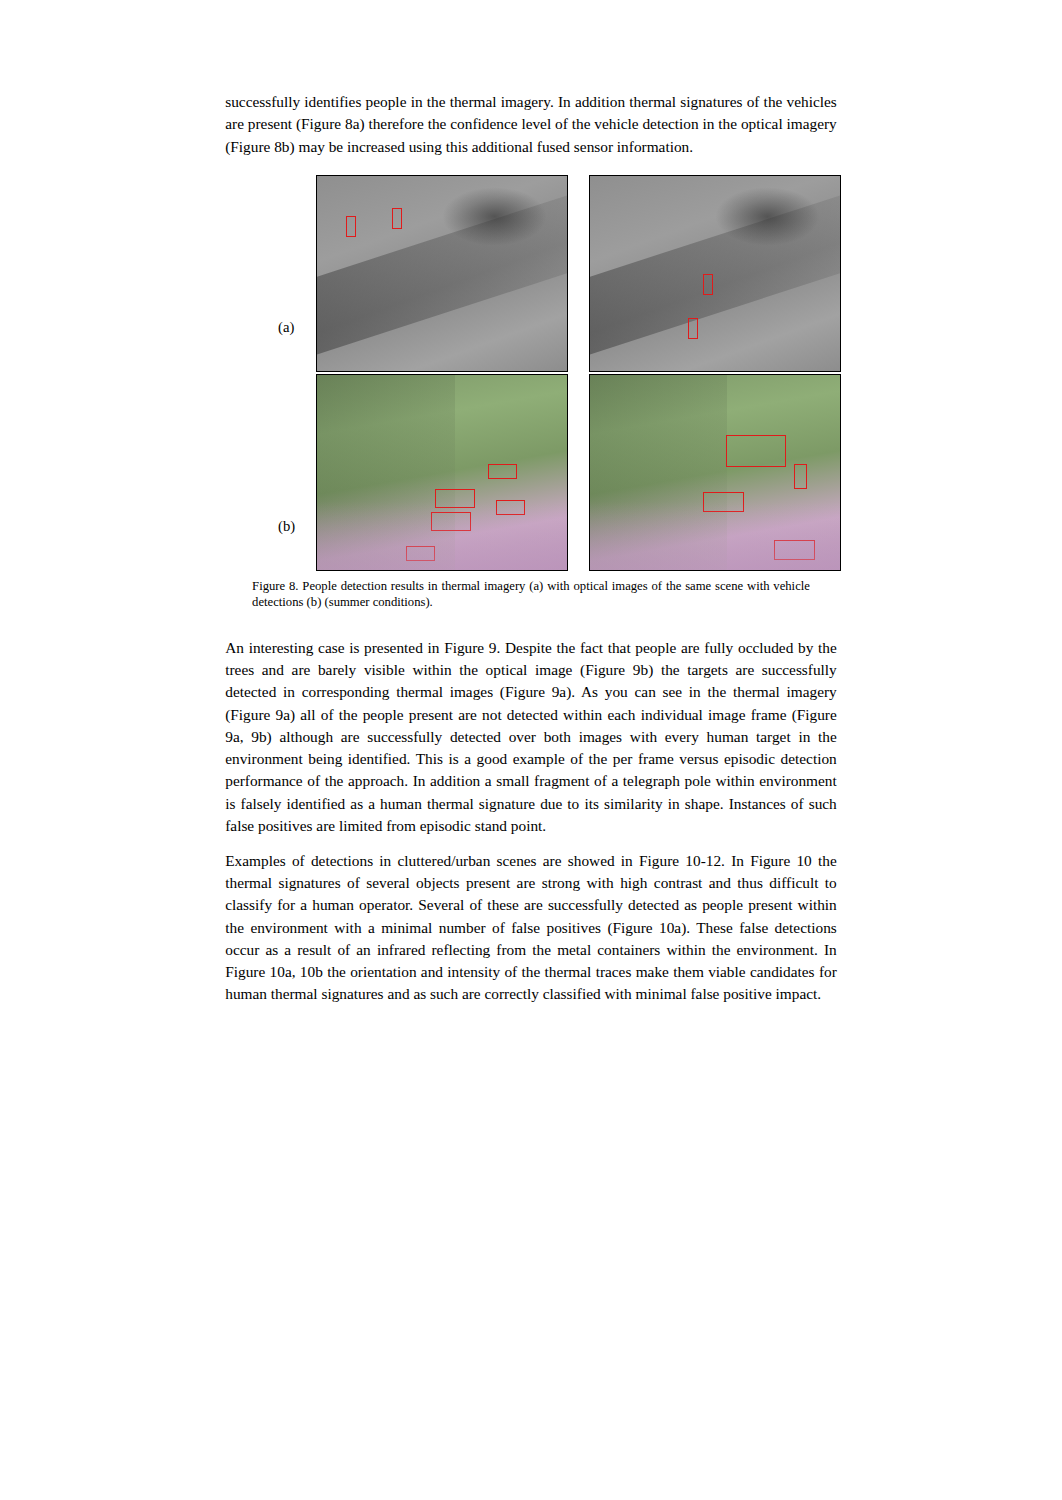successfully identifies people in the thermal imagery. In addition thermal signatures of the vehicles are present (Figure 8a) therefore the confidence level of the vehicle detection in the optical imagery (Figure 8b) may be increased using this additional fused sensor information.
(a)
(b)
Figure 8. People detection results in thermal imagery (a) with optical images of the same scene with vehicle detections (b) (summer conditions).
An interesting case is presented in Figure 9. Despite the fact that people are fully occluded by the trees and are barely visible within the optical image (Figure 9b) the targets are successfully detected in corresponding thermal images (Figure 9a). As you can see in the thermal imagery (Figure 9a) all of the people present are not detected within each individual image frame (Figure 9a, 9b) although are successfully detected over both images with every human target in the environment being identified. This is a good example of the per frame versus episodic detection performance of the approach. In addition a small fragment of a telegraph pole within environment is falsely identified as a human thermal signature due to its similarity in shape. Instances of such false positives are limited from episodic stand point.
Examples of detections in cluttered/urban scenes are showed in Figure 10-12. In Figure 10 the thermal signatures of several objects present are strong with high contrast and thus difficult to classify for a human operator. Several of these are successfully detected as people present within the environment with a minimal number of false positives (Figure 10a). These false detections occur as a result of an infrared reflecting from the metal containers within the environment. In Figure 10a, 10b the orientation and intensity of the thermal traces make them viable candidates for human thermal signatures and as such are correctly classified with minimal false positive impact.